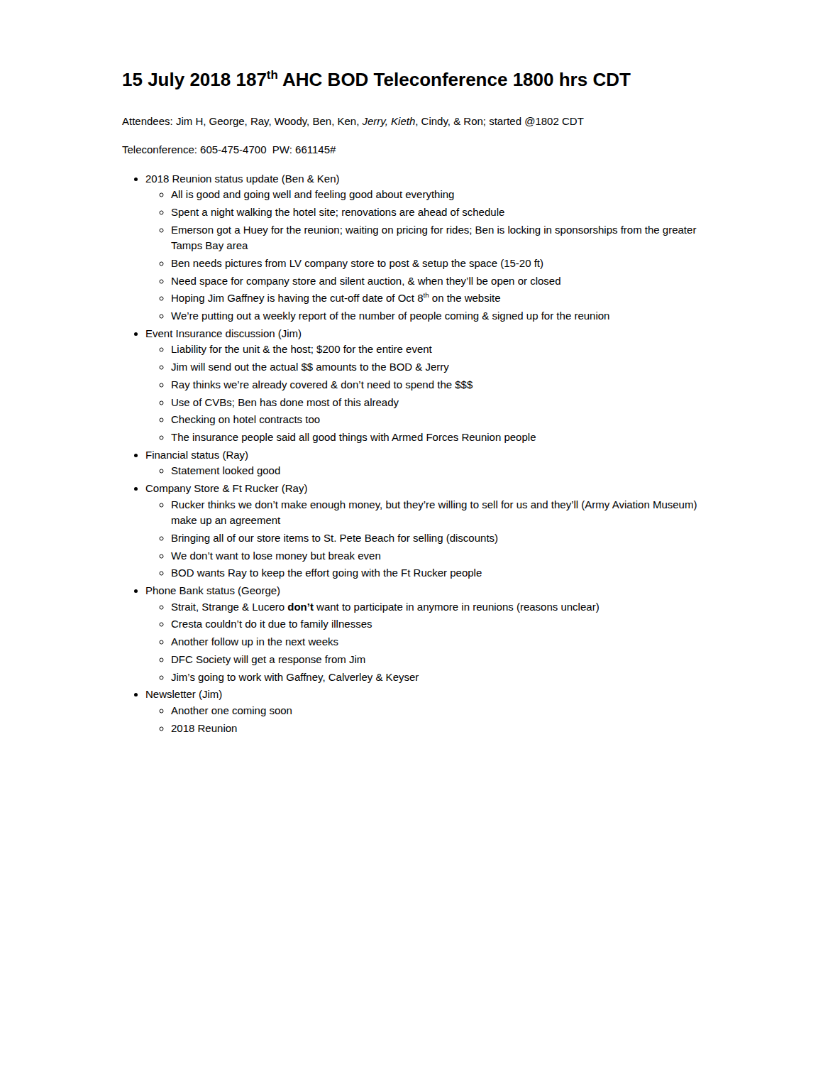15 July 2018 187th AHC BOD Teleconference 1800 hrs CDT
Attendees: Jim H, George, Ray, Woody, Ben, Ken, Jerry, Kieth, Cindy, & Ron; started @1802 CDT
Teleconference: 605-475-4700 PW: 661145#
2018 Reunion status update (Ben & Ken)
All is good and going well and feeling good about everything
Spent a night walking the hotel site; renovations are ahead of schedule
Emerson got a Huey for the reunion; waiting on pricing for rides; Ben is locking in sponsorships from the greater Tamps Bay area
Ben needs pictures from LV company store to post & setup the space (15-20 ft)
Need space for company store and silent auction, & when they’ll be open or closed
Hoping Jim Gaffney is having the cut-off date of Oct 8th on the website
We’re putting out a weekly report of the number of people coming & signed up for the reunion
Event Insurance discussion (Jim)
Liability for the unit & the host; $200 for the entire event
Jim will send out the actual $$ amounts to the BOD & Jerry
Ray thinks we’re already covered & don’t need to spend the $$$
Use of CVBs; Ben has done most of this already
Checking on hotel contracts too
The insurance people said all good things with Armed Forces Reunion people
Financial status (Ray)
Statement looked good
Company Store & Ft Rucker (Ray)
Rucker thinks we don’t make enough money, but they’re willing to sell for us and they’ll (Army Aviation Museum) make up an agreement
Bringing all of our store items to St. Pete Beach for selling (discounts)
We don’t want to lose money but break even
BOD wants Ray to keep the effort going with the Ft Rucker people
Phone Bank status (George)
Strait, Strange & Lucero don’t want to participate in anymore in reunions (reasons unclear)
Cresta couldn’t do it due to family illnesses
Another follow up in the next weeks
DFC Society will get a response from Jim
Jim’s going to work with Gaffney, Calverley & Keyser
Newsletter (Jim)
Another one coming soon
2018 Reunion